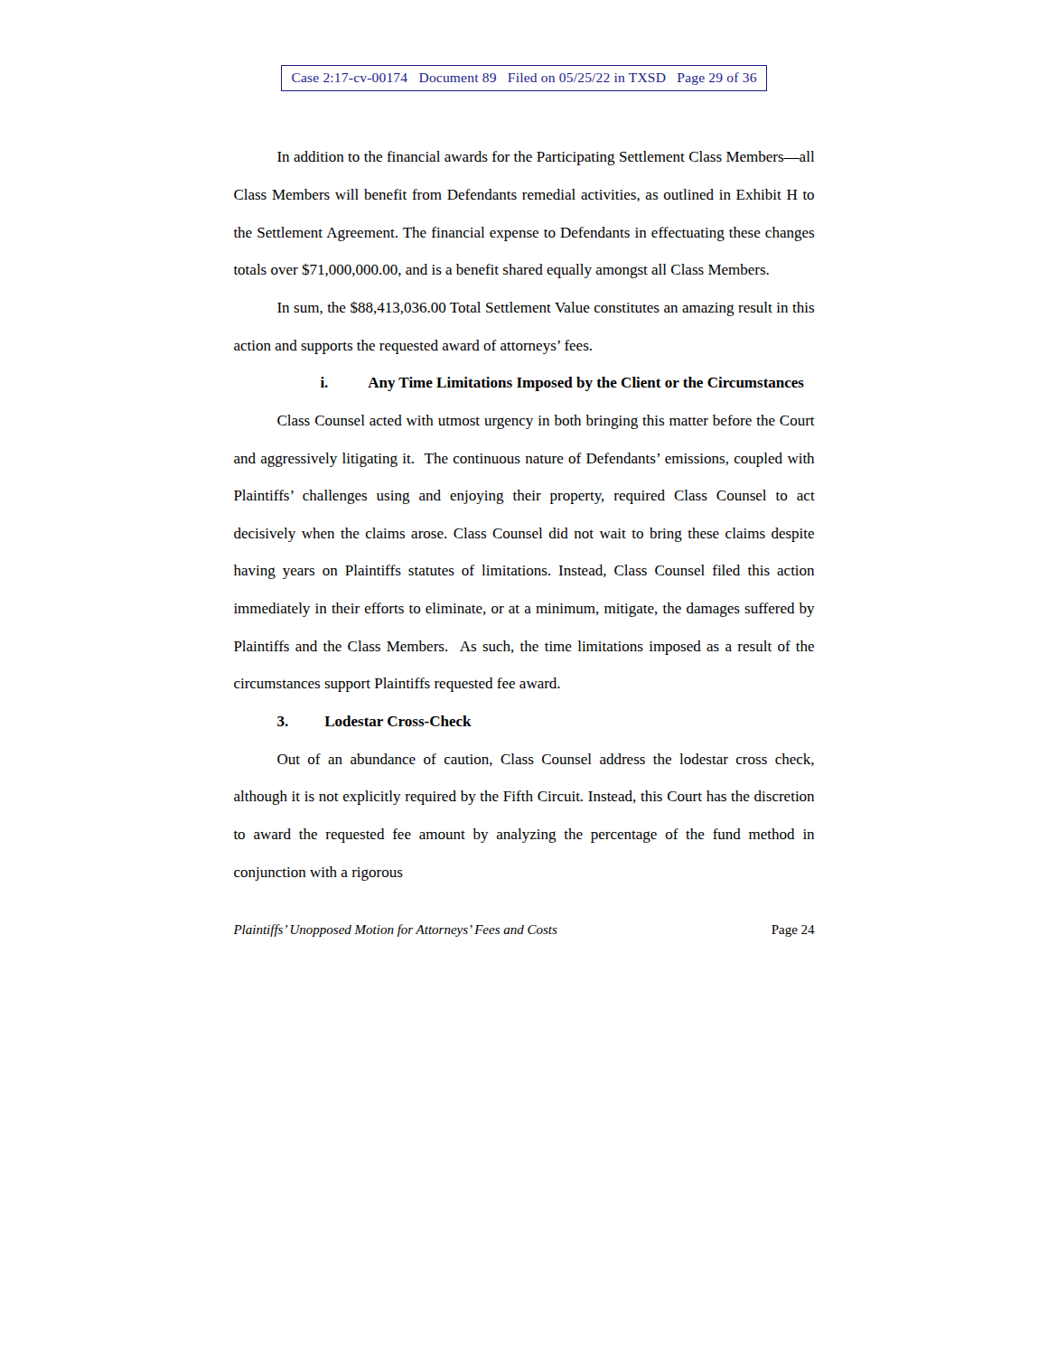Case 2:17-cv-00174 Document 89 Filed on 05/25/22 in TXSD Page 29 of 36
In addition to the financial awards for the Participating Settlement Class Members—all Class Members will benefit from Defendants remedial activities, as outlined in Exhibit H to the Settlement Agreement. The financial expense to Defendants in effectuating these changes totals over $71,000,000.00, and is a benefit shared equally amongst all Class Members.
In sum, the $88,413,036.00 Total Settlement Value constitutes an amazing result in this action and supports the requested award of attorneys’ fees.
i. Any Time Limitations Imposed by the Client or the Circumstances
Class Counsel acted with utmost urgency in both bringing this matter before the Court and aggressively litigating it. The continuous nature of Defendants’ emissions, coupled with Plaintiffs’ challenges using and enjoying their property, required Class Counsel to act decisively when the claims arose. Class Counsel did not wait to bring these claims despite having years on Plaintiffs statutes of limitations. Instead, Class Counsel filed this action immediately in their efforts to eliminate, or at a minimum, mitigate, the damages suffered by Plaintiffs and the Class Members. As such, the time limitations imposed as a result of the circumstances support Plaintiffs requested fee award.
3. Lodestar Cross-Check
Out of an abundance of caution, Class Counsel address the lodestar cross check, although it is not explicitly required by the Fifth Circuit. Instead, this Court has the discretion to award the requested fee amount by analyzing the percentage of the fund method in conjunction with a rigorous
Plaintiffs’ Unopposed Motion for Attorneys’ Fees and Costs
Page 24